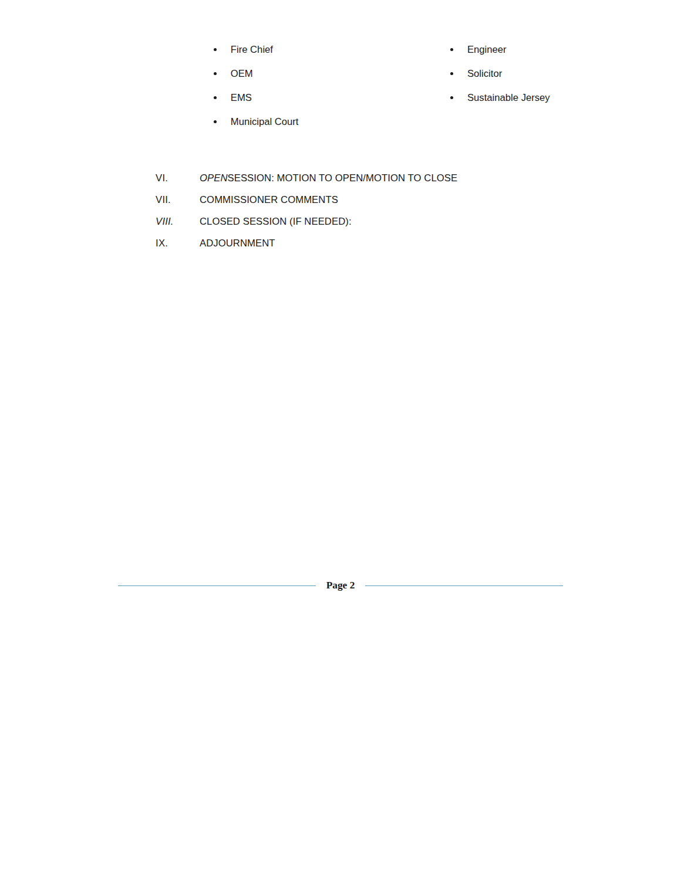Fire Chief
OEM
EMS
Municipal Court
Engineer
Solicitor
Sustainable Jersey
VI. OPENSESSION: MOTION TO OPEN/MOTION TO CLOSE
VII. COMMISSIONER COMMENTS
VIII. CLOSED SESSION (IF NEEDED):
IX. ADJOURNMENT
Page 2